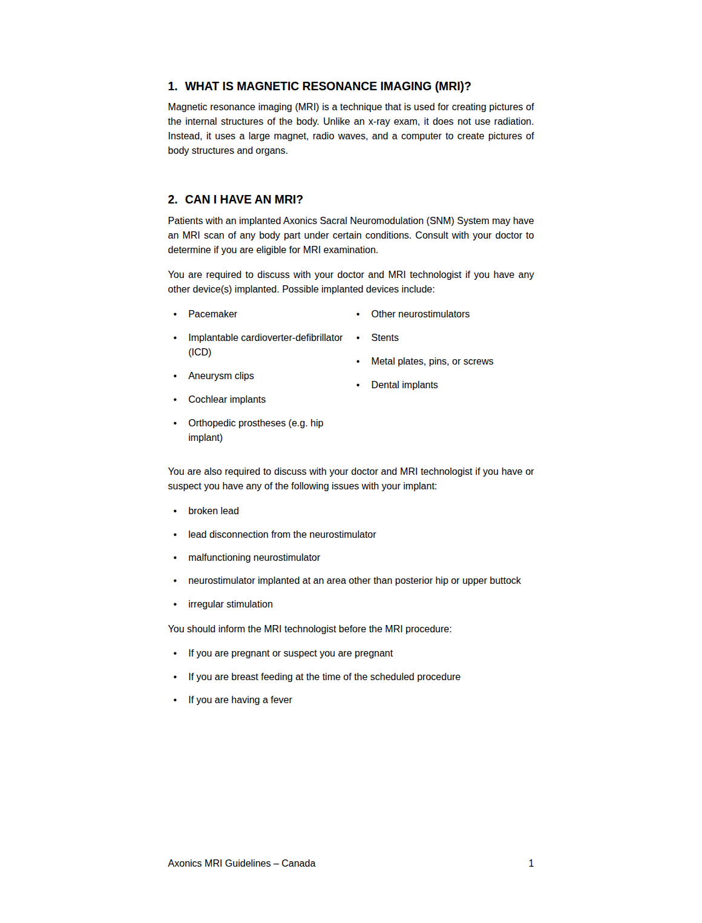1. WHAT IS MAGNETIC RESONANCE IMAGING (MRI)?
Magnetic resonance imaging (MRI) is a technique that is used for creating pictures of the internal structures of the body. Unlike an x-ray exam, it does not use radiation. Instead, it uses a large magnet, radio waves, and a computer to create pictures of body structures and organs.
2. CAN I HAVE AN MRI?
Patients with an implanted Axonics Sacral Neuromodulation (SNM) System may have an MRI scan of any body part under certain conditions. Consult with your doctor to determine if you are eligible for MRI examination.
You are required to discuss with your doctor and MRI technologist if you have any other device(s) implanted. Possible implanted devices include:
Pacemaker
Implantable cardioverter-defibrillator (ICD)
Aneurysm clips
Cochlear implants
Orthopedic prostheses (e.g. hip implant)
Other neurostimulators
Stents
Metal plates, pins, or screws
Dental implants
You are also required to discuss with your doctor and MRI technologist if you have or suspect you have any of the following issues with your implant:
broken lead
lead disconnection from the neurostimulator
malfunctioning neurostimulator
neurostimulator implanted at an area other than posterior hip or upper buttock
irregular stimulation
You should inform the MRI technologist before the MRI procedure:
If you are pregnant or suspect you are pregnant
If you are breast feeding at the time of the scheduled procedure
If you are having a fever
Axonics MRI Guidelines – Canada
1